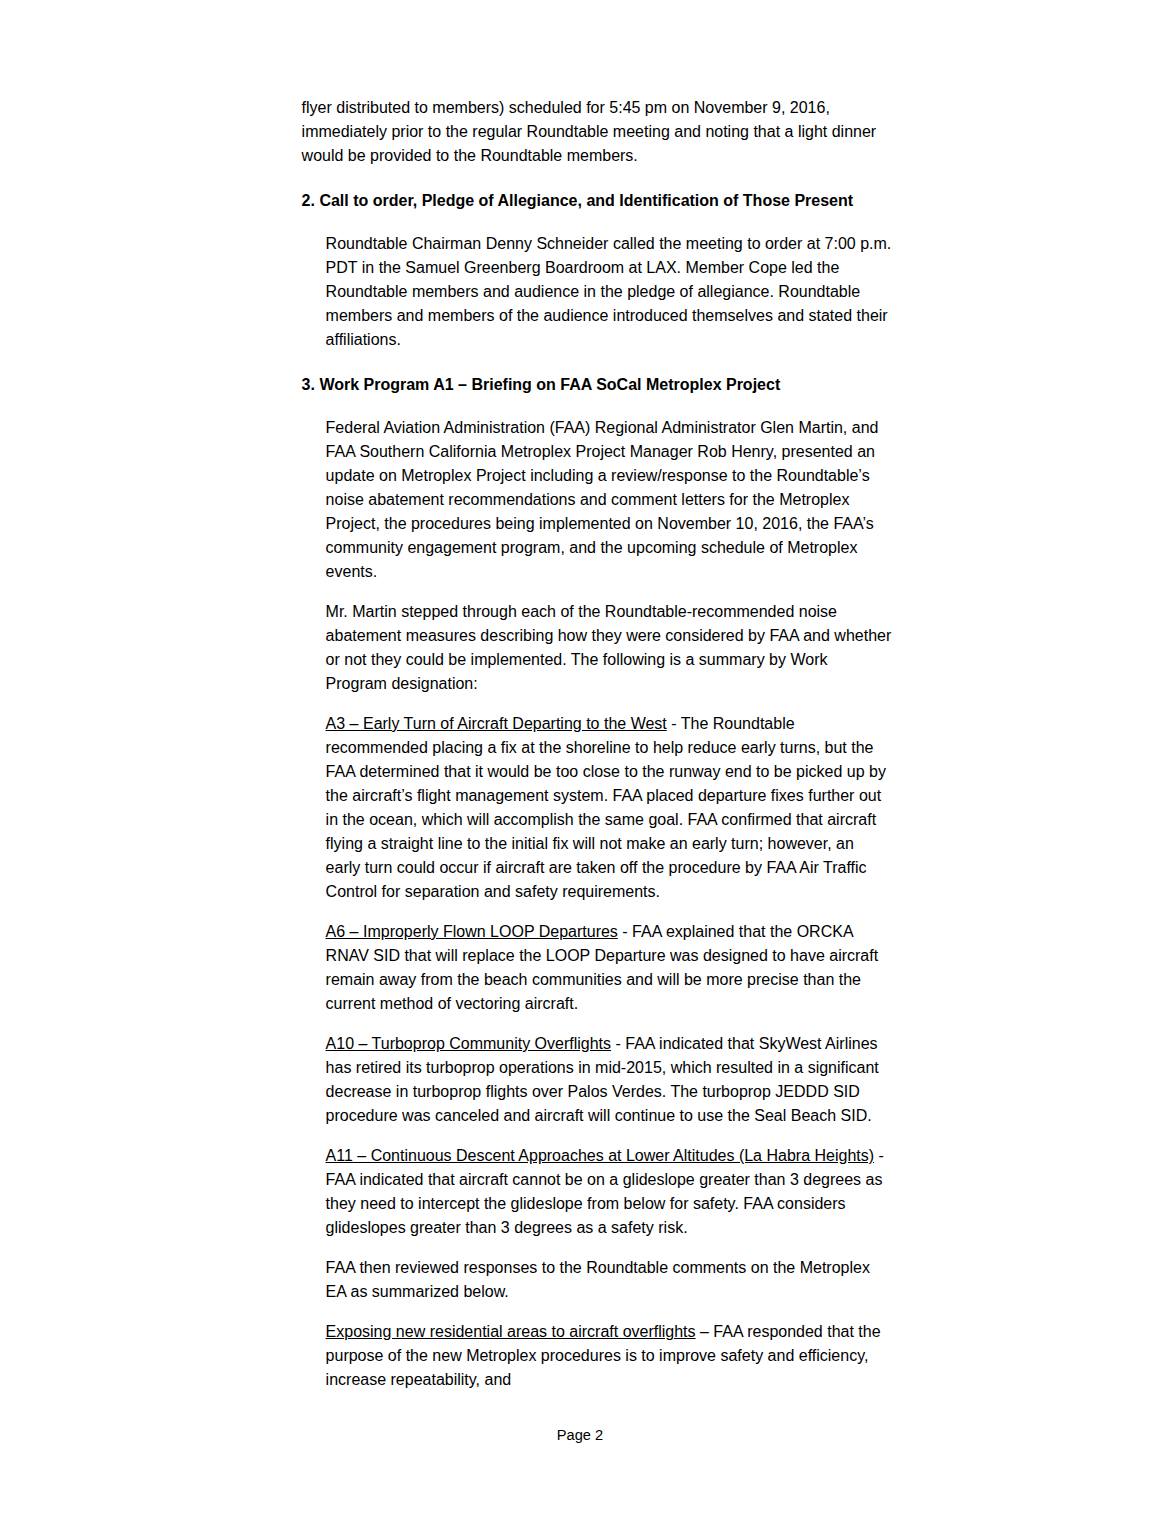flyer distributed to members) scheduled for 5:45 pm on November 9, 2016, immediately prior to the regular Roundtable meeting and noting that a light dinner would be provided to the Roundtable members.
2. Call to order, Pledge of Allegiance, and Identification of Those Present
Roundtable Chairman Denny Schneider called the meeting to order at 7:00 p.m. PDT in the Samuel Greenberg Boardroom at LAX. Member Cope led the Roundtable members and audience in the pledge of allegiance. Roundtable members and members of the audience introduced themselves and stated their affiliations.
3. Work Program A1 – Briefing on FAA SoCal Metroplex Project
Federal Aviation Administration (FAA) Regional Administrator Glen Martin, and FAA Southern California Metroplex Project Manager Rob Henry, presented an update on Metroplex Project including a review/response to the Roundtable’s noise abatement recommendations and comment letters for the Metroplex Project, the procedures being implemented on November 10, 2016, the FAA’s community engagement program, and the upcoming schedule of Metroplex events.
Mr. Martin stepped through each of the Roundtable-recommended noise abatement measures describing how they were considered by FAA and whether or not they could be implemented. The following is a summary by Work Program designation:
A3 – Early Turn of Aircraft Departing to the West - The Roundtable recommended placing a fix at the shoreline to help reduce early turns, but the FAA determined that it would be too close to the runway end to be picked up by the aircraft’s flight management system. FAA placed departure fixes further out in the ocean, which will accomplish the same goal. FAA confirmed that aircraft flying a straight line to the initial fix will not make an early turn; however, an early turn could occur if aircraft are taken off the procedure by FAA Air Traffic Control for separation and safety requirements.
A6 – Improperly Flown LOOP Departures - FAA explained that the ORCKA RNAV SID that will replace the LOOP Departure was designed to have aircraft remain away from the beach communities and will be more precise than the current method of vectoring aircraft.
A10 – Turboprop Community Overflights - FAA indicated that SkyWest Airlines has retired its turboprop operations in mid-2015, which resulted in a significant decrease in turboprop flights over Palos Verdes. The turboprop JEDDD SID procedure was canceled and aircraft will continue to use the Seal Beach SID.
A11 – Continuous Descent Approaches at Lower Altitudes (La Habra Heights) - FAA indicated that aircraft cannot be on a glideslope greater than 3 degrees as they need to intercept the glideslope from below for safety. FAA considers glideslopes greater than 3 degrees as a safety risk.
FAA then reviewed responses to the Roundtable comments on the Metroplex EA as summarized below.
Exposing new residential areas to aircraft overflights – FAA responded that the purpose of the new Metroplex procedures is to improve safety and efficiency, increase repeatability, and
Page 2